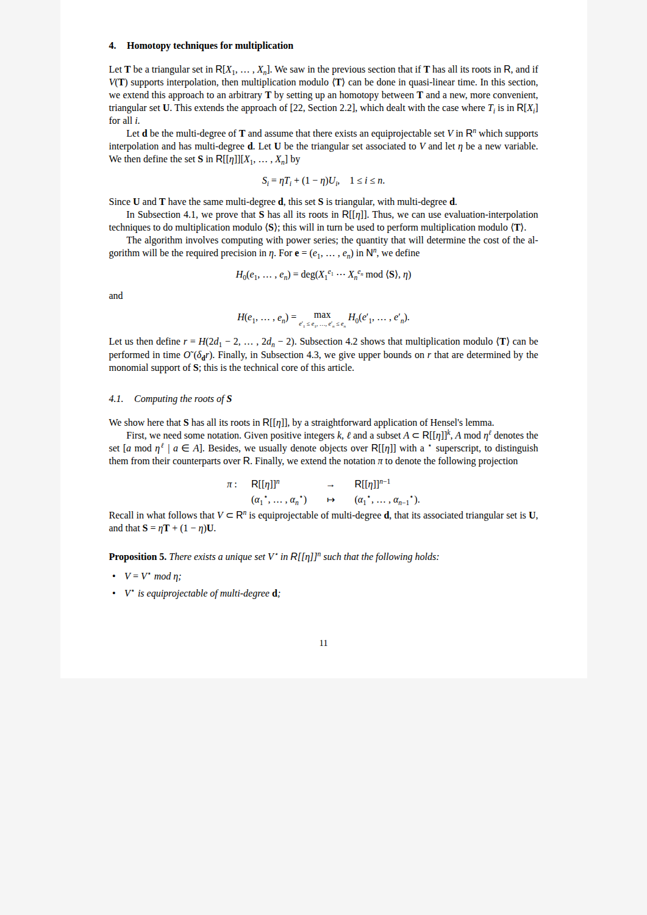4. Homotopy techniques for multiplication
Let T be a triangular set in R[X1, … , Xn]. We saw in the previous section that if T has all its roots in R, and if V(T) supports interpolation, then multiplication modulo ⟨T⟩ can be done in quasi-linear time. In this section, we extend this approach to an arbitrary T by setting up an homotopy between T and a new, more convenient, triangular set U. This extends the approach of [22, Section 2.2], which dealt with the case where Ti is in R[Xi] for all i.
Let d be the multi-degree of T and assume that there exists an equiprojectable set V in Rn which supports interpolation and has multi-degree d. Let U be the triangular set associated to V and let η be a new variable. We then define the set S in R[[η]][X1, … , Xn] by
Si = ηTi + (1 − η)Ui, 1 ≤ i ≤ n.
Since U and T have the same multi-degree d, this set S is triangular, with multi-degree d.
In Subsection 4.1, we prove that S has all its roots in R[[η]]. Thus, we can use evaluation-interpolation techniques to do multiplication modulo ⟨S⟩; this will in turn be used to perform multiplication modulo ⟨T⟩.
The algorithm involves computing with power series; the quantity that will determine the cost of the algorithm will be the required precision in η. For e = (e1, … , en) in Nn, we define
H0(e1, … , en) = deg(X1e1 ⋯ Xnen mod ⟨S⟩, η)
and
H(e1, … , en) = max e′1 ≤ e1, …, e′n ≤ en H0(e′1, … , e′n).
Let us then define r = H(2d1 − 2, … , 2dn − 2). Subsection 4.2 shows that multiplication modulo ⟨T⟩ can be performed in time O˜(δdr). Finally, in Subsection 4.3, we give upper bounds on r that are determined by the monomial support of S; this is the technical core of this article.
4.1. Computing the roots of S
We show here that S has all its roots in R[[η]], by a straightforward application of Hensel's lemma.
First, we need some notation. Given positive integers k, ℓ and a subset A ⊂ R[[η]]k, A mod ηℓ denotes the set [a mod ηℓ | a ∈ A]. Besides, we usually denote objects over R[[η]] with a ⋆ superscript, to distinguish them from their counterparts over R. Finally, we extend the notation π to denote the following projection
| π : | R [[ η ]] n | → | R [[ η ]] n −1 |
| | ( α 1 ⋆ , … , α n ⋆ ) | ↦ | ( α 1 ⋆ , … , α n −1 ⋆ ). |
Recall in what follows that V ⊂ Rn is equiprojectable of multi-degree d, that its associated triangular set is U, and that S = ηT + (1 − η)U.
Proposition 5. There exists a unique set V⋆ in R[[η]]n such that the following holds:
V = V⋆ mod η;
V⋆ is equiprojectable of multi-degree d;
11